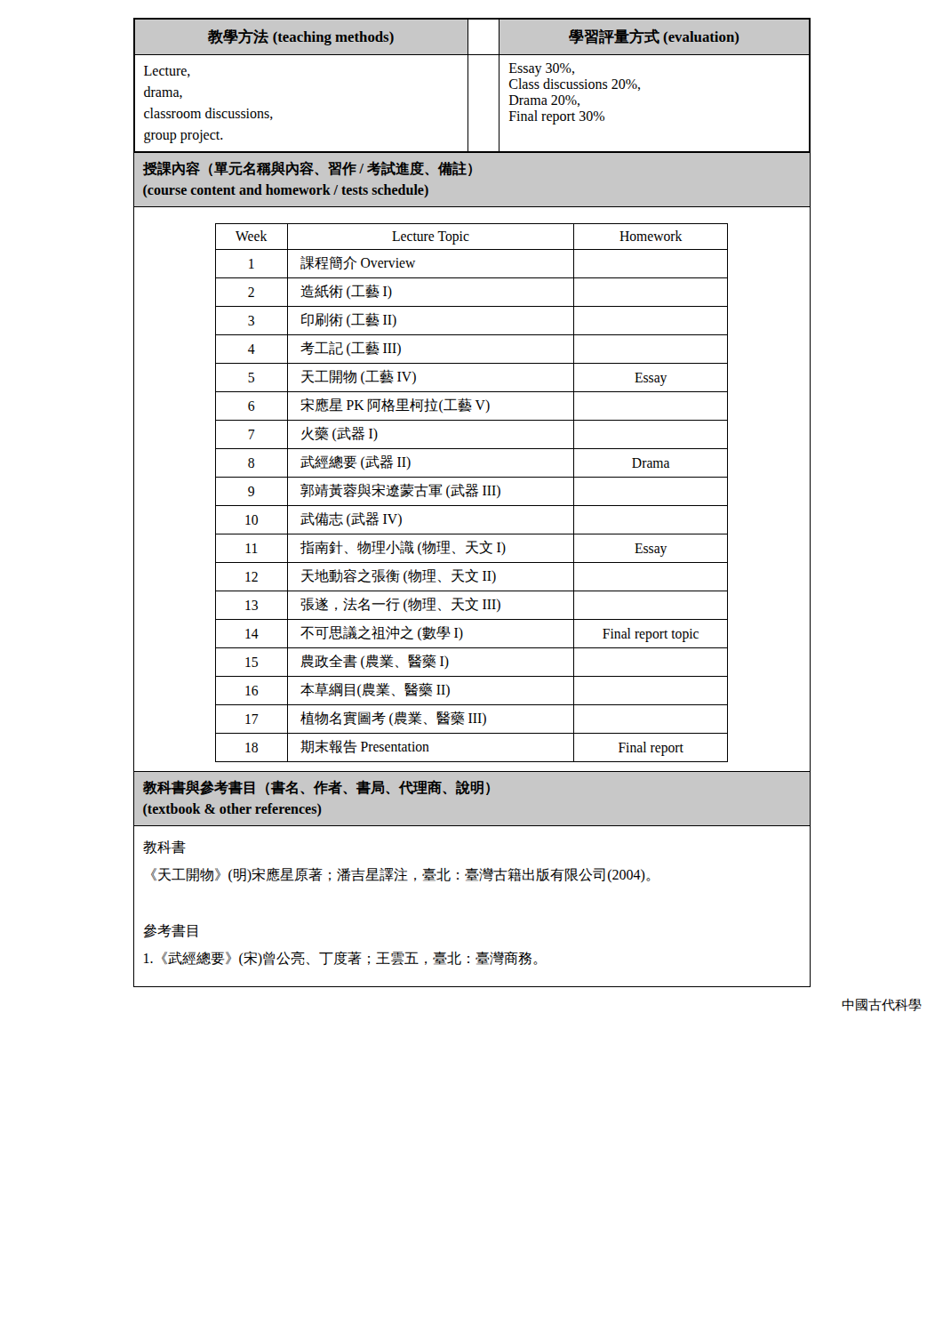| 教學方法 (teaching methods) | | 學習評量方式 (evaluation) |
| Lecture, drama, classroom discussions, group project. | | Essay 30%, Class discussions 20%, Drama 20%, Final report 30% |
授課內容（單元名稱與內容、習作 / 考試進度、備註）
(course content and homework / tests schedule)
| Week | Lecture Topic | Homework |
| --- | --- | --- |
| 1 | 課程簡介 Overview | |
| 2 | 造紙術 (工藝 I) | |
| 3 | 印刷術 (工藝 II) | |
| 4 | 考工記 (工藝 III) | |
| 5 | 天工開物 (工藝 IV) | Essay |
| 6 | 宋應星 PK 阿格里柯拉(工藝 V) | |
| 7 | 火藥 (武器 I) | |
| 8 | 武經總要 (武器 II) | Drama |
| 9 | 郭靖黃蓉與宋遼蒙古軍 (武器 III) | |
| 10 | 武備志 (武器 IV) | |
| 11 | 指南針、物理小識 (物理、天文 I) | Essay |
| 12 | 天地動容之張衡 (物理、天文 II) | |
| 13 | 張遂，法名一行 (物理、天文 III) | |
| 14 | 不可思議之祖沖之 (數學 I) | Final report topic |
| 15 | 農政全書 (農業、醫藥 I) | |
| 16 | 本草綱目(農業、醫藥 II) | |
| 17 | 植物名實圖考 (農業、醫藥 III) | |
| 18 | 期末報告 Presentation | Final report |
教科書與參考書目（書名、作者、書局、代理商、說明）
(textbook & other references)
教科書
《天工開物》(明)宋應星原著；潘吉星譯注，臺北：臺灣古籍出版有限公司(2004)。
參考書目
1.《武經總要》(宋)曾公亮、丁度著；王雲五，臺北：臺灣商務。
中國古代科學